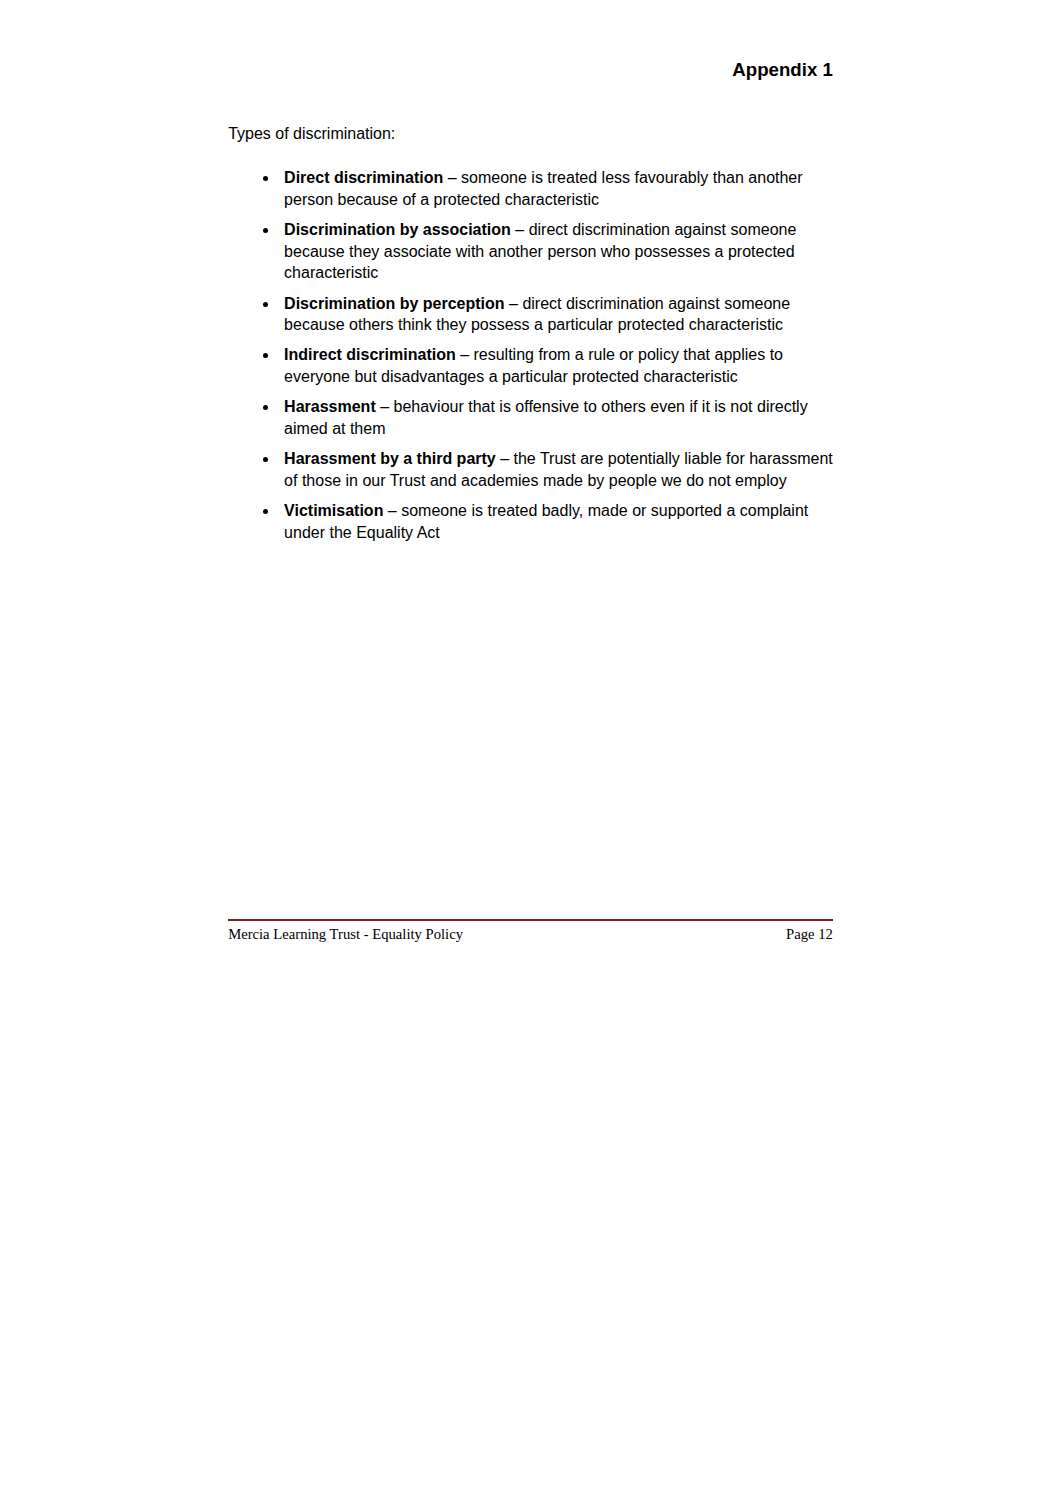Appendix 1
Types of discrimination:
Direct discrimination – someone is treated less favourably than another person because of a protected characteristic
Discrimination by association – direct discrimination against someone because they associate with another person who possesses a protected characteristic
Discrimination by perception – direct discrimination against someone because others think they possess a particular protected characteristic
Indirect discrimination – resulting from a rule or policy that applies to everyone but disadvantages a particular protected characteristic
Harassment – behaviour that is offensive to others even if it is not directly aimed at them
Harassment by a third party – the Trust are potentially liable for harassment of those in our Trust and academies made by people we do not employ
Victimisation – someone is treated badly, made or supported a complaint under the Equality Act
Mercia Learning Trust - Equality Policy Page 12